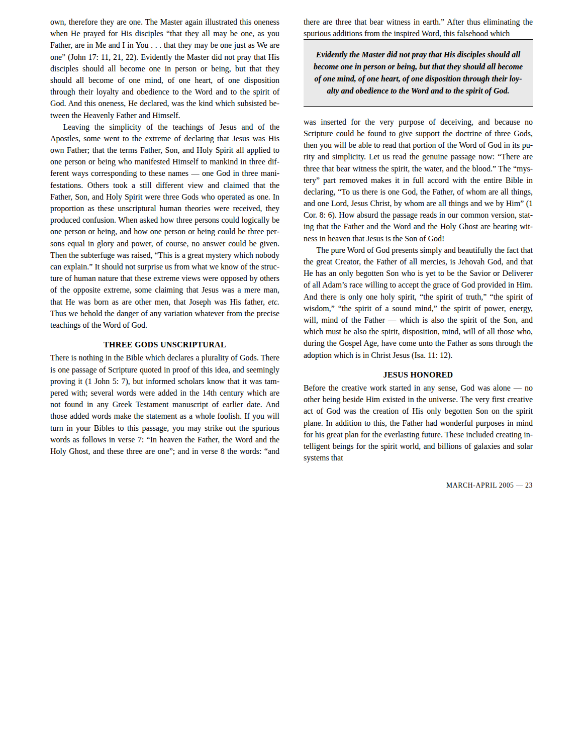own, therefore they are one. The Master again illustrated this oneness when He prayed for His disciples “that they all may be one, as you Father, are in Me and I in You . . . that they may be one just as We are one” (John 17: 11, 21, 22). Evidently the Master did not pray that His disciples should all become one in person or being, but that they should all become of one mind, of one heart, of one disposition through their loyalty and obedience to the Word and to the spirit of God. And this oneness, He declared, was the kind which subsisted between the Heavenly Father and Himself.
Leaving the simplicity of the teachings of Jesus and of the Apostles, some went to the extreme of declaring that Jesus was His own Father; that the terms Father, Son, and Holy Spirit all applied to one person or being who manifested Himself to mankind in three different ways corresponding to these names — one God in three manifestations. Others took a still different view and claimed that the Father, Son, and Holy Spirit were three Gods who operated as one. In proportion as these unscriptural human theories were received, they produced confusion. When asked how three persons could logically be one person or being, and how one person or being could be three persons equal in glory and power, of course, no answer could be given. Then the subterfuge was raised, “This is a great mystery which nobody can explain.” It should not surprise us from what we know of the structure of human nature that these extreme views were opposed by others of the opposite extreme, some claiming that Jesus was a mere man, that He was born as are other men, that Joseph was His father, etc. Thus we behold the danger of any variation whatever from the precise teachings of the Word of God.
Three Gods Unscriptural
There is nothing in the Bible which declares a plurality of Gods. There is one passage of Scripture quoted in proof of this idea, and seemingly proving it (1 John 5: 7), but informed scholars know that it was tampered with; several words were added in the 14th century which are not found in any Greek Testament manuscript of earlier date. And those added words make the statement as a whole foolish. If you will turn in your Bibles to this passage, you may strike out the spurious words as follows in verse 7: “In heaven the Father, the Word and the Holy Ghost, and these three are one”; and in verse 8 the words: “and there are three that bear witness in earth.” After thus eliminating the spurious additions from the inspired Word, this falsehood which
Evidently the Master did not pray that His disciples should all become one in person or being, but that they should all become of one mind, of one heart, of one disposition through their loyalty and obedience to the Word and to the spirit of God.
was inserted for the very purpose of deceiving, and because no Scripture could be found to give support the doctrine of three Gods, then you will be able to read that portion of the Word of God in its purity and simplicity. Let us read the genuine passage now: “There are three that bear witness the spirit, the water, and the blood.” The “mystery” part removed makes it in full accord with the entire Bible in declaring, “To us there is one God, the Father, of whom are all things, and one Lord, Jesus Christ, by whom are all things and we by Him” (1 Cor. 8: 6). How absurd the passage reads in our common version, stating that the Father and the Word and the Holy Ghost are bearing witness in heaven that Jesus is the Son of God!
The pure Word of God presents simply and beautifully the fact that the great Creator, the Father of all mercies, is Jehovah God, and that He has an only begotten Son who is yet to be the Savior or Deliverer of all Adam’s race willing to accept the grace of God provided in Him. And there is only one holy spirit, “the spirit of truth,” “the spirit of wisdom,” “the spirit of a sound mind,” the spirit of power, energy, will, mind of the Father — which is also the spirit of the Son, and which must be also the spirit, disposition, mind, will of all those who, during the Gospel Age, have come unto the Father as sons through the adoption which is in Christ Jesus (Isa. 11: 12).
Jesus Honored
Before the creative work started in any sense, God was alone — no other being beside Him existed in the universe. The very first creative act of God was the creation of His only begotten Son on the spirit plane. In addition to this, the Father had wonderful purposes in mind for his great plan for the everlasting future. These included creating intelligent beings for the spirit world, and billions of galaxies and solar systems that
MARCH-APRIL 2005 — 23